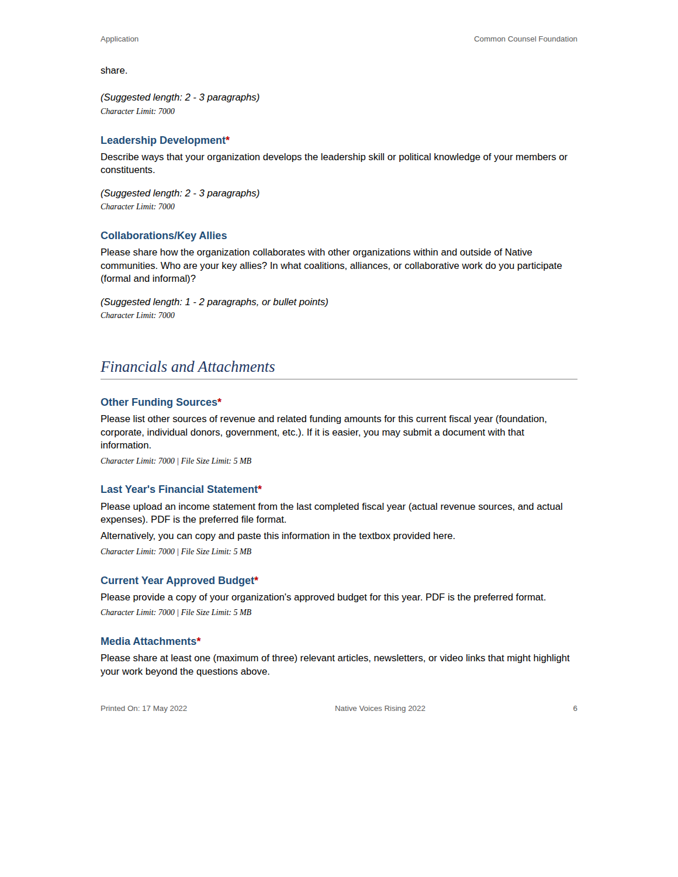Application Common Counsel Foundation
share.
(Suggested length: 2 - 3 paragraphs)
Character Limit: 7000
Leadership Development*
Describe ways that your organization develops the leadership skill or political knowledge of your members or constituents.
(Suggested length: 2 - 3 paragraphs)
Character Limit: 7000
Collaborations/Key Allies
Please share how the organization collaborates with other organizations within and outside of Native communities. Who are your key allies? In what coalitions, alliances, or collaborative work do you participate (formal and informal)?
(Suggested length: 1 - 2 paragraphs, or bullet points)
Character Limit: 7000
Financials and Attachments
Other Funding Sources*
Please list other sources of revenue and related funding amounts for this current fiscal year (foundation, corporate, individual donors, government, etc.). If it is easier, you may submit a document with that information.
Character Limit: 7000 | File Size Limit: 5 MB
Last Year's Financial Statement*
Please upload an income statement from the last completed fiscal year (actual revenue sources, and actual expenses). PDF is the preferred file format.
Alternatively, you can copy and paste this information in the textbox provided here.
Character Limit: 7000 | File Size Limit: 5 MB
Current Year Approved Budget*
Please provide a copy of your organization's approved budget for this year. PDF is the preferred format.
Character Limit: 7000 | File Size Limit: 5 MB
Media Attachments*
Please share at least one (maximum of three) relevant articles, newsletters, or video links that might highlight your work beyond the questions above.
Printed On: 17 May 2022 Native Voices Rising 2022 6